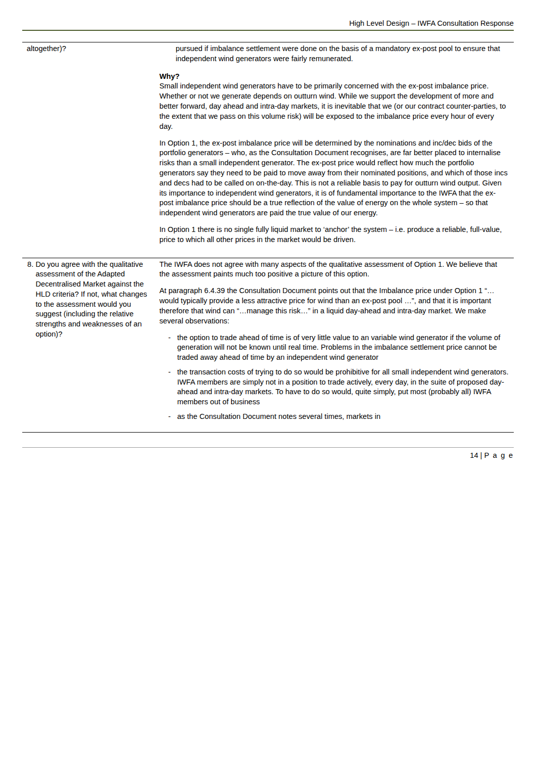High Level Design – IWFA Consultation Response
| altogether)? | pursued if imbalance settlement were done on the basis of a mandatory ex-post pool to ensure that independent wind generators were fairly remunerated. Why? Small independent wind generators have to be primarily concerned with the ex-post imbalance price. Whether or not we generate depends on outturn wind. While we support the development of more and better forward, day ahead and intra-day markets, it is inevitable that we (or our contract counter-parties, to the extent that we pass on this volume risk) will be exposed to the imbalance price every hour of every day. In Option 1, the ex-post imbalance price will be determined by the nominations and inc/dec bids of the portfolio generators – who, as the Consultation Document recognises, are far better placed to internalise risks than a small independent generator. The ex-post price would reflect how much the portfolio generators say they need to be paid to move away from their nominated positions, and which of those incs and decs had to be called on on-the-day. This is not a reliable basis to pay for outturn wind output. Given its importance to independent wind generators, it is of fundamental importance to the IWFA that the ex-post imbalance price should be a true reflection of the value of energy on the whole system – so that independent wind generators are paid the true value of our energy. In Option 1 there is no single fully liquid market to ‘anchor’ the system – i.e. produce a reliable, full-value, price to which all other prices in the market would be driven. |
| Do you agree with the qualitative assessment of the Adapted Decentralised Market against the HLD criteria? If not, what changes to the assessment would you suggest (including the relative strengths and weaknesses of an option)? | The IWFA does not agree with many aspects of the qualitative assessment of Option 1. We believe that the assessment paints much too positive a picture of this option. At paragraph 6.4.39 the Consultation Document points out that the Imbalance price under Option 1 “… would typically provide a less attractive price for wind than an ex-post pool …”, and that it is important therefore that wind can “…manage this risk…” in a liquid day-ahead and intra-day market. We make several observations: the option to trade ahead of time is of very little value to an variable wind generator if the volume of generation will not be known until real time. Problems in the imbalance settlement price cannot be traded away ahead of time by an independent wind generator the transaction costs of trying to do so would be prohibitive for all small independent wind generators. IWFA members are simply not in a position to trade actively, every day, in the suite of proposed day-ahead and intra-day markets. To have to do so would, quite simply, put most (probably all) IWFA members out of business as the Consultation Document notes several times, markets in |
14 | P a g e